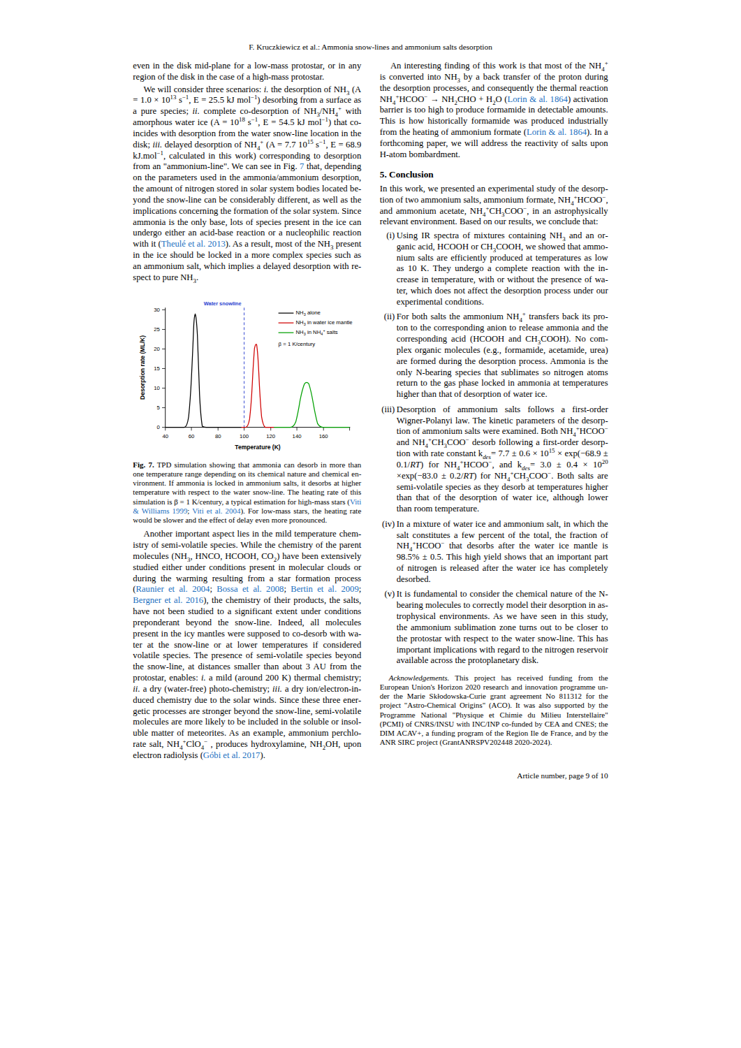F. Kruczkiewicz et al.: Ammonia snow-lines and ammonium salts desorption
even in the disk mid-plane for a low-mass protostar, or in any region of the disk in the case of a high-mass protostar.
We will consider three scenarios: i. the desorption of NH3 (A = 1.0 × 1013 s−1, E = 25.5 kJ mol−1) desorbing from a surface as a pure species; ii. complete co-desorption of NH3/NH4+ with amorphous water ice (A = 1018 s−1, E = 54.5 kJ mol−1) that co-incides with desorption from the water snow-line location in the disk; iii. delayed desorption of NH4+ (A = 7.7 1015 s−1, E = 68.9 kJ.mol−1, calculated in this work) corresponding to desorption from an "ammonium-line". We can see in Fig. 7 that, depending on the parameters used in the ammonia/ammonium desorption, the amount of nitrogen stored in solar system bodies located beyond the snow-line can be considerably different, as well as the implications concerning the formation of the solar system. Since ammonia is the only base, lots of species present in the ice can undergo either an acid-base reaction or a nucleophilic reaction with it (Theulé et al. 2013). As a result, most of the NH3 present in the ice should be locked in a more complex species such as an ammonium salt, which implies a delayed desorption with respect to pure NH3.
0 5 10 15 20 25 30 40 60 80 100 120 140 160 Temperature (K) Desorption rate (ML/K) Water snowline NH3 alone NH3 in water ice mantle NH3 in NH4+ salts β = 1 K/century
Fig. 7. TPD simulation showing that ammonia can desorb in more than one temperature range depending on its chemical nature and chemical environment. If ammonia is locked in ammonium salts, it desorbs at higher temperature with respect to the water snow-line. The heating rate of this simulation is β = 1 K/century, a typical estimation for high-mass stars (Viti & Williams 1999; Viti et al. 2004). For low-mass stars, the heating rate would be slower and the effect of delay even more pronounced.
Another important aspect lies in the mild temperature chemistry of semi-volatile species. While the chemistry of the parent molecules (NH3, HNCO, HCOOH, CO2) have been extensively studied either under conditions present in molecular clouds or during the warming resulting from a star formation process (Raunier et al. 2004; Bossa et al. 2008; Bertin et al. 2009; Bergner et al. 2016), the chemistry of their products, the salts, have not been studied to a significant extent under conditions preponderant beyond the snow-line. Indeed, all molecules present in the icy mantles were supposed to co-desorb with water at the snow-line or at lower temperatures if considered volatile species. The presence of semi-volatile species beyond the snow-line, at distances smaller than about 3 AU from the protostar, enables: i. a mild (around 200 K) thermal chemistry; ii. a dry (water-free) photo-chemistry; iii. a dry ion/electron-induced chemistry due to the solar winds. Since these three energetic processes are stronger beyond the snow-line, semi-volatile molecules are more likely to be included in the soluble or insoluble matter of meteorites. As an example, ammonium perchlorate salt, NH4+ClO4− , produces hydroxylamine, NH2OH, upon electron radiolysis (Góbi et al. 2017).
An interesting finding of this work is that most of the NH4+ is converted into NH3 by a back transfer of the proton during the desorption processes, and consequently the thermal reaction NH4+HCOO− → NH2CHO + H2O (Lorin & al. 1864) activation barrier is too high to produce formamide in detectable amounts. This is how historically formamide was produced industrially from the heating of ammonium formate (Lorin & al. 1864). In a forthcoming paper, we will address the reactivity of salts upon H-atom bombardment.
5. Conclusion
In this work, we presented an experimental study of the desorption of two ammonium salts, ammonium formate, NH4+HCOO−, and ammonium acetate, NH4+CH3COO−, in an astrophysically relevant environment. Based on our results, we conclude that:
Using IR spectra of mixtures containing NH3 and an organic acid, HCOOH or CH3COOH, we showed that ammonium salts are efficiently produced at temperatures as low as 10 K. They undergo a complete reaction with the increase in temperature, with or without the presence of water, which does not affect the desorption process under our experimental conditions.
For both salts the ammonium NH4+ transfers back its proton to the corresponding anion to release ammonia and the corresponding acid (HCOOH and CH3COOH). No complex organic molecules (e.g., formamide, acetamide, urea) are formed during the desorption process. Ammonia is the only N-bearing species that sublimates so nitrogen atoms return to the gas phase locked in ammonia at temperatures higher than that of desorption of water ice.
Desorption of ammonium salts follows a first-order Wigner-Polanyi law. The kinetic parameters of the desorption of ammonium salts were examined. Both NH4+HCOO− and NH4+CH3COO− desorb following a first-order desorption with rate constant kdes= 7.7 ± 0.6 × 1015 × exp(−68.9 ± 0.1/RT) for NH4+HCOO−, and kdes= 3.0 ± 0.4 × 1020 ×exp(−83.0 ± 0.2/RT) for NH4+CH3COO−. Both salts are semi-volatile species as they desorb at temperatures higher than that of the desorption of water ice, although lower than room temperature.
In a mixture of water ice and ammonium salt, in which the salt constitutes a few percent of the total, the fraction of NH4+HCOO− that desorbs after the water ice mantle is 98.5% ± 0.5. This high yield shows that an important part of nitrogen is released after the water ice has completely desorbed.
It is fundamental to consider the chemical nature of the N-bearing molecules to correctly model their desorption in astrophysical environments. As we have seen in this study, the ammonium sublimation zone turns out to be closer to the protostar with respect to the water snow-line. This has important implications with regard to the nitrogen reservoir available across the protoplanetary disk.
Acknowledgements. This project has received funding from the European Union's Horizon 2020 research and innovation programme under the Marie Skłodowska-Curie grant agreement No 811312 for the project "Astro-Chemical Origins" (ACO). It was also supported by the Programme National "Physique et Chimie du Milieu Interstellaire" (PCMI) of CNRS/INSU with INC/INP co-funded by CEA and CNES; the DIM ACAV+, a funding program of the Region Ile de France, and by the ANR SIRC project (GrantANRSPV202448 2020-2024).
Article number, page 9 of 10